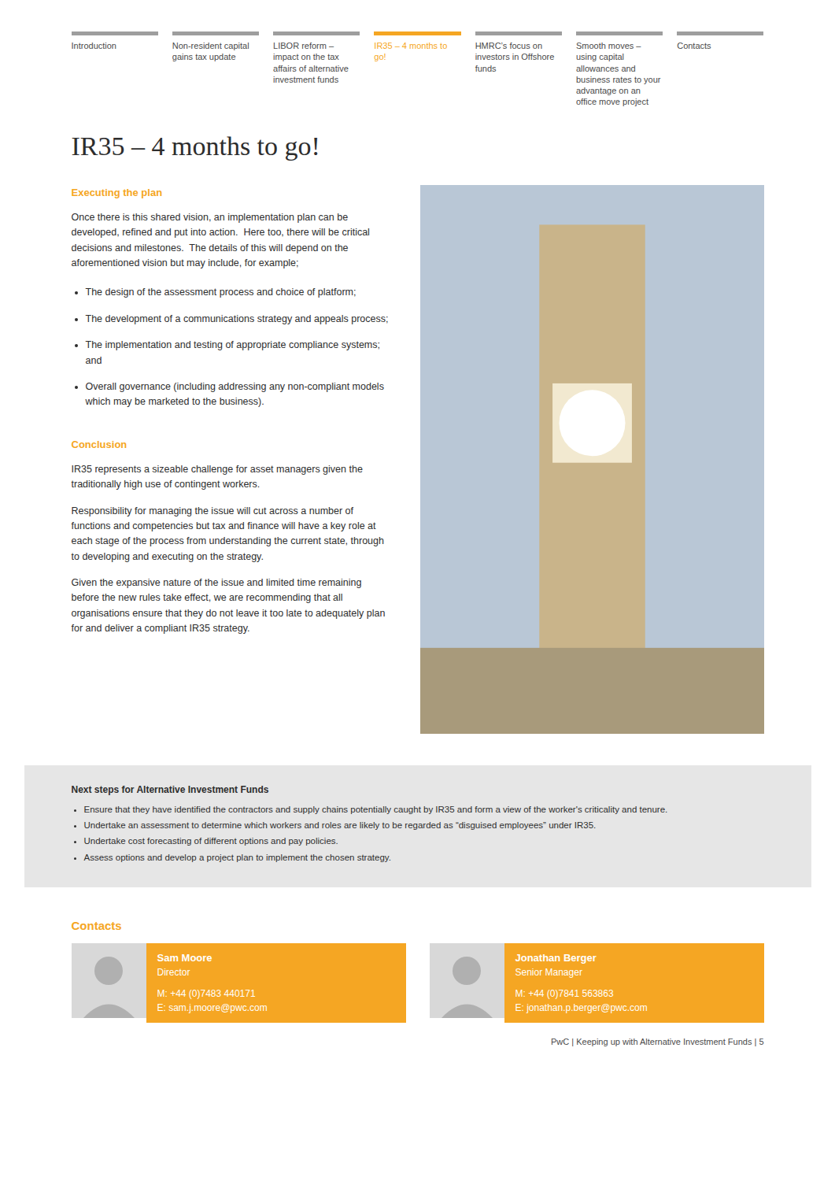Introduction
Non-resident capital gains tax update
LIBOR reform – impact on the tax affairs of alternative investment funds
IR35 – 4 months to go!
HMRC’s focus on investors in Offshore funds
Smooth moves – using capital allowances and business rates to your advantage on an office move project
Contacts
IR35 – 4 months to go!
Executing the plan
Once there is this shared vision, an implementation plan can be developed, refined and put into action. Here too, there will be critical decisions and milestones. The details of this will depend on the aforementioned vision but may include, for example;
The design of the assessment process and choice of platform;
The development of a communications strategy and appeals process;
The implementation and testing of appropriate compliance systems; and
Overall governance (including addressing any non-compliant models which may be marketed to the business).
Conclusion
IR35 represents a sizeable challenge for asset managers given the traditionally high use of contingent workers.
Responsibility for managing the issue will cut across a number of functions and competencies but tax and finance will have a key role at each stage of the process from understanding the current state, through to developing and executing on the strategy.
Given the expansive nature of the issue and limited time remaining before the new rules take effect, we are recommending that all organisations ensure that they do not leave it too late to adequately plan for and deliver a compliant IR35 strategy.
Next steps for Alternative Investment Funds
Ensure that they have identified the contractors and supply chains potentially caught by IR35 and form a view of the worker's criticality and tenure.
Undertake an assessment to determine which workers and roles are likely to be regarded as “disguised employees” under IR35.
Undertake cost forecasting of different options and pay policies.
Assess options and develop a project plan to implement the chosen strategy.
Contacts
Sam Moore
Director
M: +44 (0)7483 440171
E: sam.j.moore@pwc.com
Jonathan Berger
Senior Manager
M: +44 (0)7841 563863
E: jonathan.p.berger@pwc.com
PwC | Keeping up with Alternative Investment Funds | 5